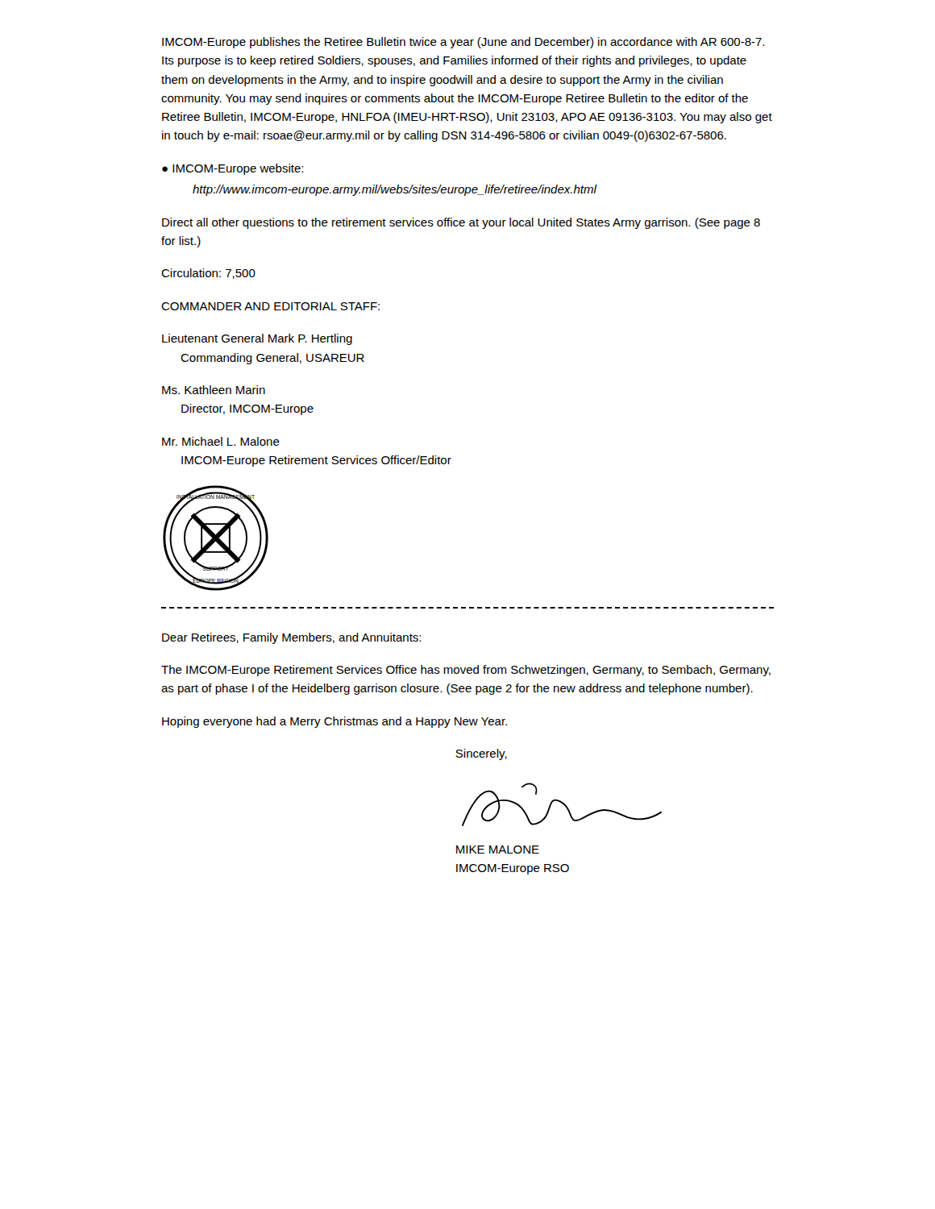IMCOM-Europe publishes the Retiree Bulletin twice a year (June and December) in accordance with AR 600-8-7. Its purpose is to keep retired Soldiers, spouses, and Families informed of their rights and privileges, to update them on developments in the Army, and to inspire goodwill and a desire to support the Army in the civilian community. You may send inquires or comments about the IMCOM-Europe Retiree Bulletin to the editor of the Retiree Bulletin, IMCOM-Europe, HNLFOA (IMEU-HRT-RSO), Unit 23103, APO AE 09136-3103. You may also get in touch by e-mail: rsoae@eur.army.mil or by calling DSN 314-496-5806 or civilian 0049-(0)6302-67-5806.
● IMCOM-Europe website:
http://www.imcom-europe.army.mil/webs/sites/europe_life/retiree/index.html
Direct all other questions to the retirement services office at your local United States Army garrison. (See page 8 for list.)
Circulation: 7,500
COMMANDER AND EDITORIAL STAFF:
Lieutenant General Mark P. Hertling Commanding General, USAREUR
Ms. Kathleen Marin Director, IMCOM-Europe
Mr. Michael L. Malone IMCOM-Europe Retirement Services Officer/Editor
Dear Retirees, Family Members, and Annuitants:
The IMCOM-Europe Retirement Services Office has moved from Schwetzingen, Germany, to Sembach, Germany, as part of phase I of the Heidelberg garrison closure. (See page 2 for the new address and telephone number).
Hoping everyone had a Merry Christmas and a Happy New Year.
Sincerely,
MIKE MALONE
IMCOM-Europe RSO